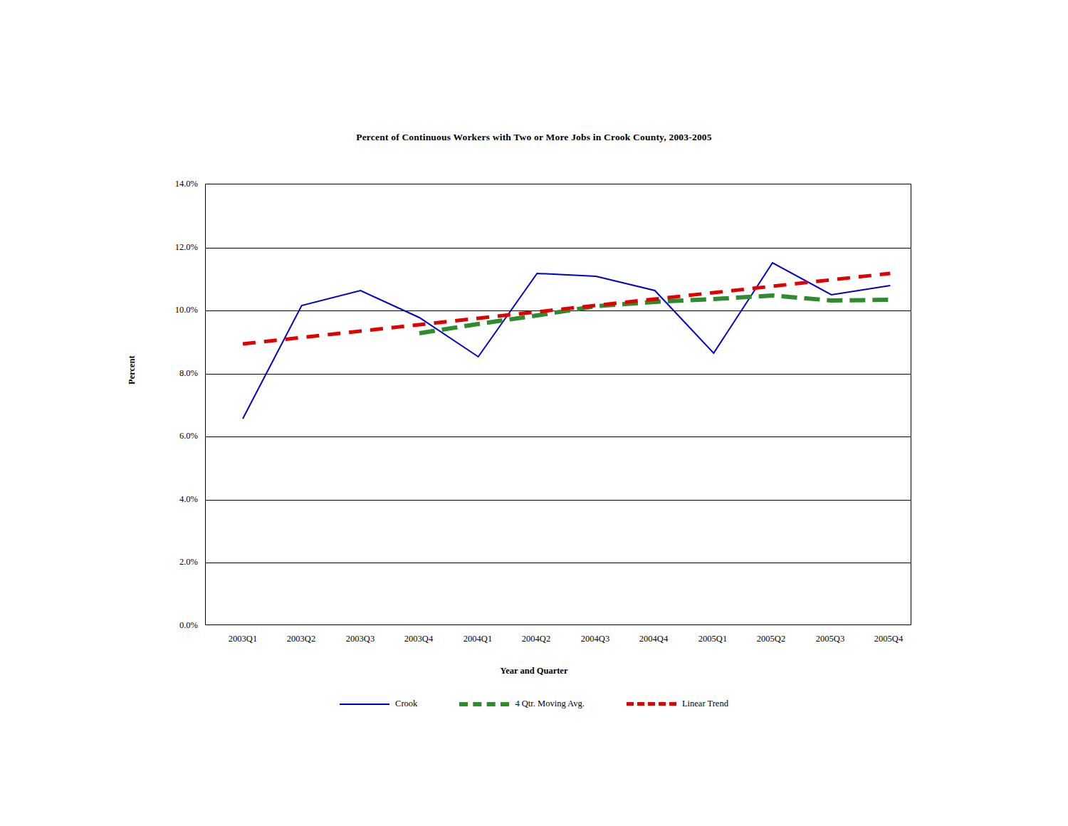Percent of Continuous Workers with Two or More Jobs in Crook County, 2003-2005
Percent
14.0%
12.0%
10.0%
8.0%
6.0%
4.0%
2.0%
0.0%
2003Q1
2003Q2
2003Q3
2003Q4
2004Q1
2004Q2
2004Q3
2004Q4
2005Q1
2005Q2
2005Q3
2005Q4
Year and Quarter
Crook 4 Qtr. Moving Avg. Linear Trend